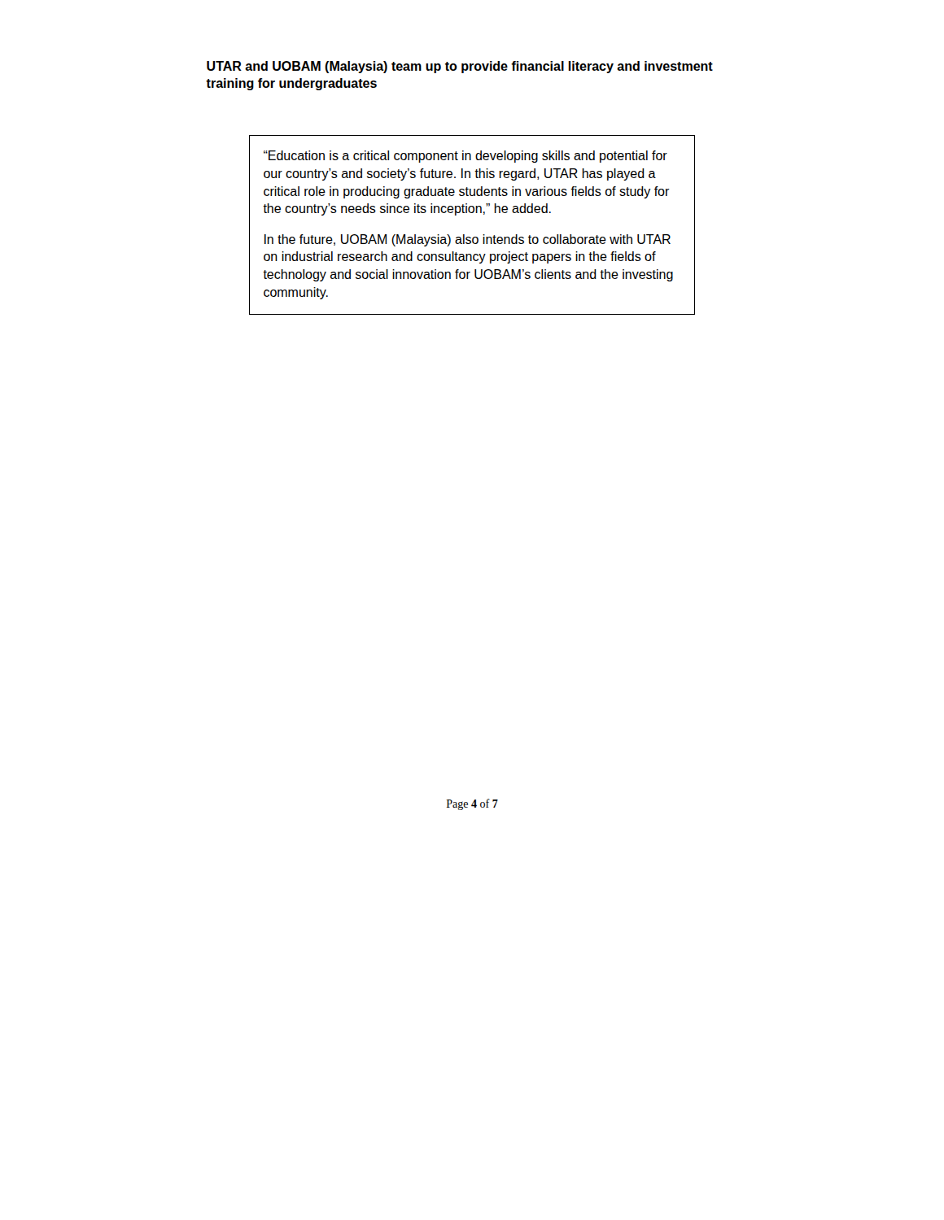UTAR and UOBAM (Malaysia) team up to provide financial literacy and investment training for undergraduates
“Education is a critical component in developing skills and potential for our country’s and society’s future. In this regard, UTAR has played a critical role in producing graduate students in various fields of study for the country’s needs since its inception,” he added.
In the future, UOBAM (Malaysia) also intends to collaborate with UTAR on industrial research and consultancy project papers in the fields of technology and social innovation for UOBAM’s clients and the investing community.
Page 4 of 7